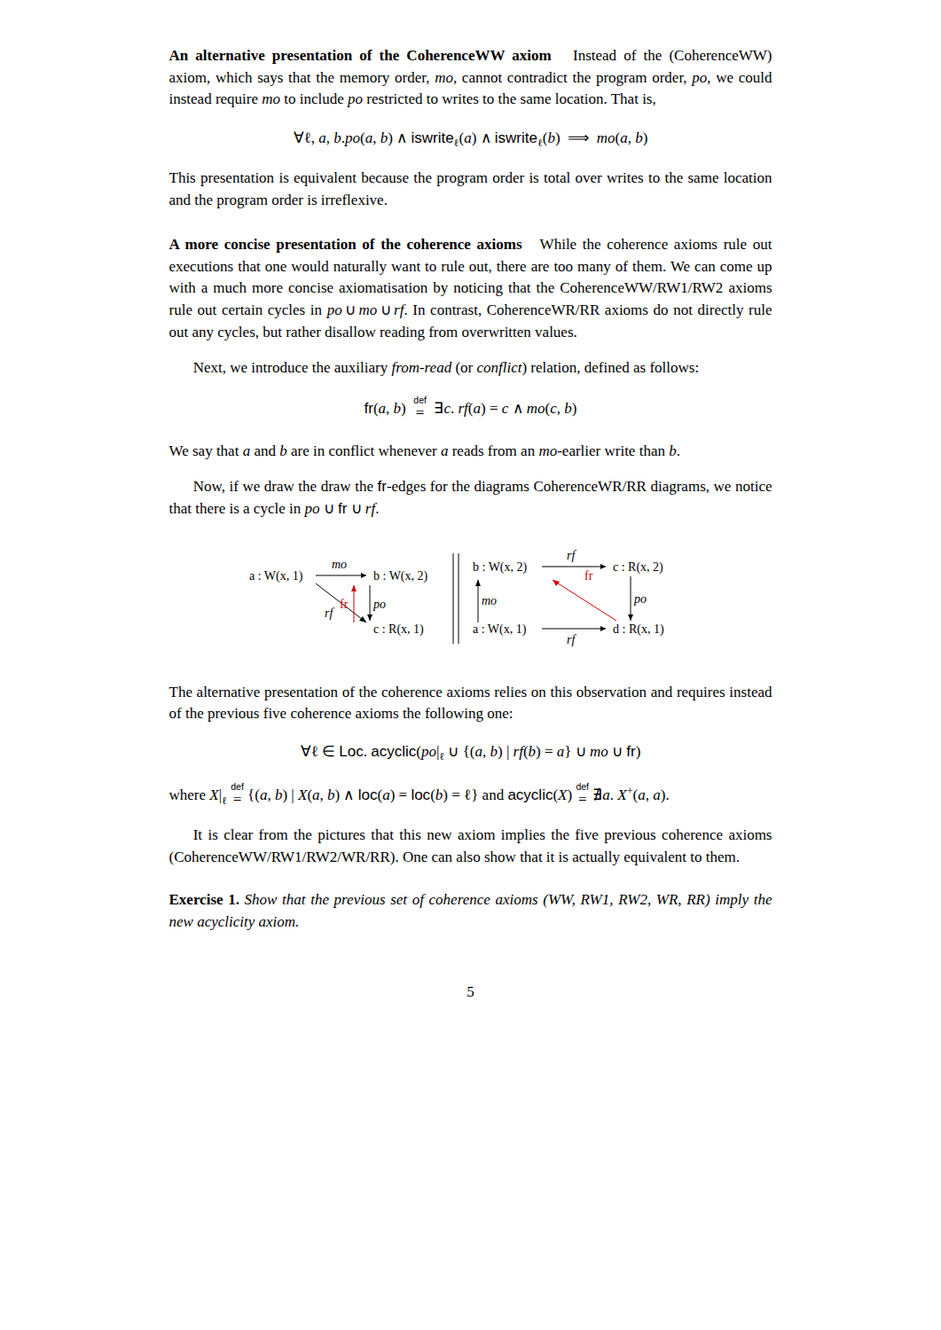An alternative presentation of the CoherenceWW axiom Instead of the (CoherenceWW) axiom, which says that the memory order, mo, cannot contradict the program order, po, we could instead require mo to include po restricted to writes to the same location. That is,
∀ℓ, a, b.po(a, b) ∧ iswriteℓ(a) ∧ iswriteℓ(b) ⟹ mo(a, b)
This presentation is equivalent because the program order is total over writes to the same location and the program order is irreflexive.
A more concise presentation of the coherence axioms While the coherence axioms rule out executions that one would naturally want to rule out, there are too many of them. We can come up with a much more concise axiomatisation by noticing that the CoherenceWW/RW1/RW2 axioms rule out certain cycles in po ∪ mo ∪ rf. In contrast, CoherenceWR/RR axioms do not directly rule out any cycles, but rather disallow reading from overwritten values.
Next, we introduce the auxiliary from-read (or conflict) relation, defined as follows:
fr(a, b) def= ∃c. rf(a) = c ∧ mo(c, b)
We say that a and b are in conflict whenever a reads from an mo-earlier write than b.
Now, if we draw the draw the fr-edges for the diagrams CoherenceWR/RR diagrams, we notice that there is a cycle in po ∪ fr ∪ rf.
a : W(x, 1) b : W(x, 2) c : R(x, 1) mo rf fr po b : W(x, 2) c : R(x, 2) a : W(x, 1) d : R(x, 1) rf mo rf po fr
The alternative presentation of the coherence axioms relies on this observation and requires instead of the previous five coherence axioms the following one:
∀ℓ ∈ Loc. acyclic(po|ℓ ∪ {(a, b) | rf(b) = a} ∪ mo ∪ fr)
where X|ℓ def= {(a, b) | X(a, b) ∧ loc(a) = loc(b) = ℓ} and acyclic(X) def= ∄a. X+(a, a).
It is clear from the pictures that this new axiom implies the five previous coherence axioms (CoherenceWW/RW1/RW2/WR/RR). One can also show that it is actually equivalent to them.
Exercise 1. Show that the previous set of coherence axioms (WW, RW1, RW2, WR, RR) imply the new acyclicity axiom.
5